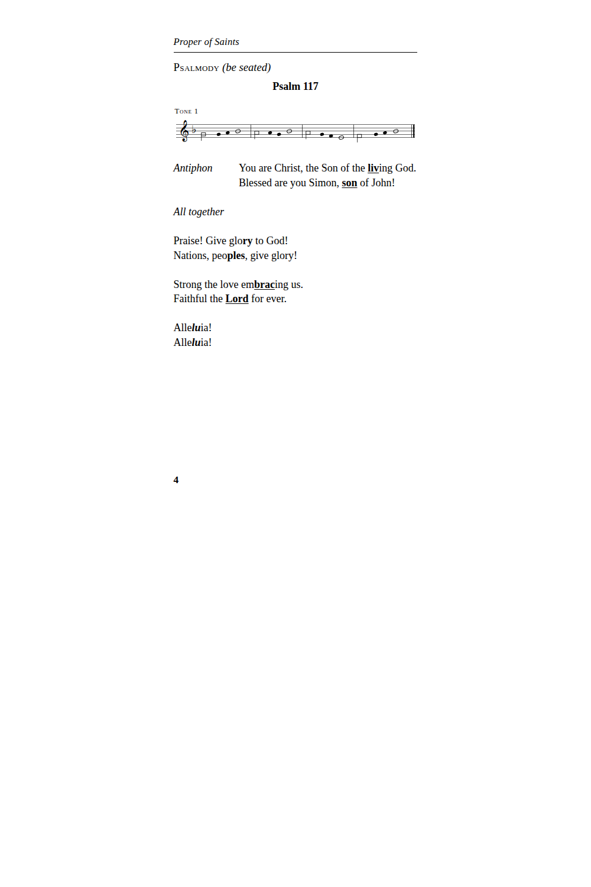Proper of Saints
Psalmody (be seated)
Psalm 117
Tone 1
𝄞 ♭
Antiphon
You are Christ, the Son of the living God.
Blessed are you Simon, son of John!
All together
Praise! Give glory to God!
Nations, peoples, give glory!
Strong the love embracing us.
Faithful the Lord for ever.
Alleluia!
Alleluia!
4